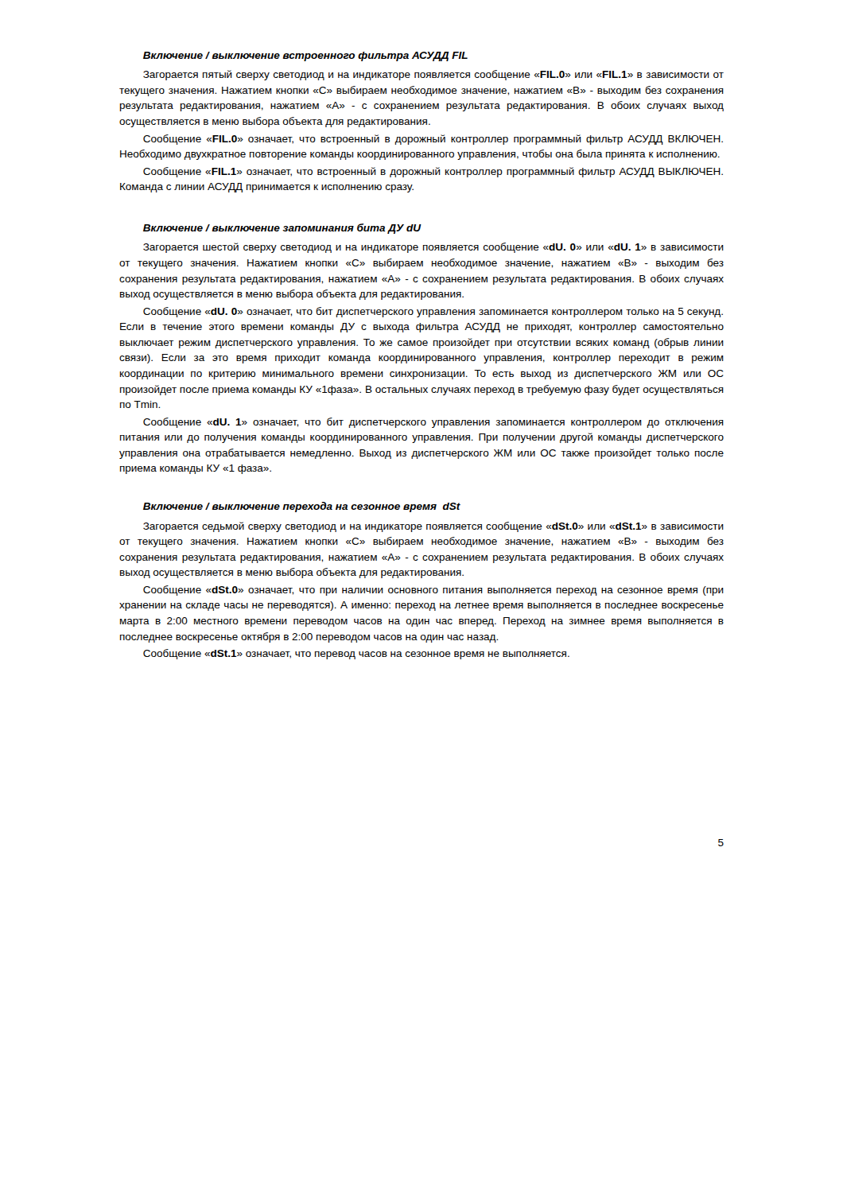Включение / выключение встроенного фильтра АСУДД FIL
Загорается пятый сверху светодиод и на индикаторе появляется сообщение «FIL.0» или «FIL.1» в зависимости от текущего значения. Нажатием кнопки «С» выбираем необходимое значение, нажатием «В» - выходим без сохранения результата редактирования, нажатием «А» - с сохранением результата редактирования. В обоих случаях выход осуществляется в меню выбора объекта для редактирования.
Сообщение «FIL.0» означает, что встроенный в дорожный контроллер программный фильтр АСУДД ВКЛЮЧЕН. Необходимо двухкратное повторение команды координированного управления, чтобы она была принята к исполнению.
Сообщение «FIL.1» означает, что встроенный в дорожный контроллер программный фильтр АСУДД ВЫКЛЮЧЕН. Команда с линии АСУДД принимается к исполнению сразу.
Включение / выключение запоминания бита ДУ dU
Загорается шестой сверху светодиод и на индикаторе появляется сообщение «dU. 0» или «dU. 1» в зависимости от текущего значения. Нажатием кнопки «С» выбираем необходимое значение, нажатием «В» - выходим без сохранения результата редактирования, нажатием «А» - с сохранением результата редактирования. В обоих случаях выход осуществляется в меню выбора объекта для редактирования.
Сообщение «dU. 0» означает, что бит диспетчерского управления запоминается контроллером только на 5 секунд. Если в течение этого времени команды ДУ с выхода фильтра АСУДД не приходят, контроллер самостоятельно выключает режим диспетчерского управления. То же самое произойдет при отсутствии всяких команд (обрыв линии связи). Если за это время приходит команда координированного управления, контроллер переходит в режим координации по критерию минимального времени синхронизации. То есть выход из диспетчерского ЖМ или ОС произойдет после приема команды КУ «1фаза». В остальных случаях переход в требуемую фазу будет осуществляться по Tmin.
Сообщение «dU. 1» означает, что бит диспетчерского управления запоминается контроллером до отключения питания или до получения команды координированного управления. При получении другой команды диспетчерского управления она отрабатывается немедленно. Выход из диспетчерского ЖМ или ОС также произойдет только после приема команды КУ «1 фаза».
Включение / выключение перехода на сезонное время dSt
Загорается седьмой сверху светодиод и на индикаторе появляется сообщение «dSt.0» или «dSt.1» в зависимости от текущего значения. Нажатием кнопки «С» выбираем необходимое значение, нажатием «В» - выходим без сохранения результата редактирования, нажатием «А» - с сохранением результата редактирования. В обоих случаях выход осуществляется в меню выбора объекта для редактирования.
Сообщение «dSt.0» означает, что при наличии основного питания выполняется переход на сезонное время (при хранении на складе часы не переводятся). А именно: переход на летнее время выполняется в последнее воскресенье марта в 2:00 местного времени переводом часов на один час вперед. Переход на зимнее время выполняется в последнее воскресенье октября в 2:00 переводом часов на один час назад.
Сообщение «dSt.1» означает, что перевод часов на сезонное время не выполняется.
5